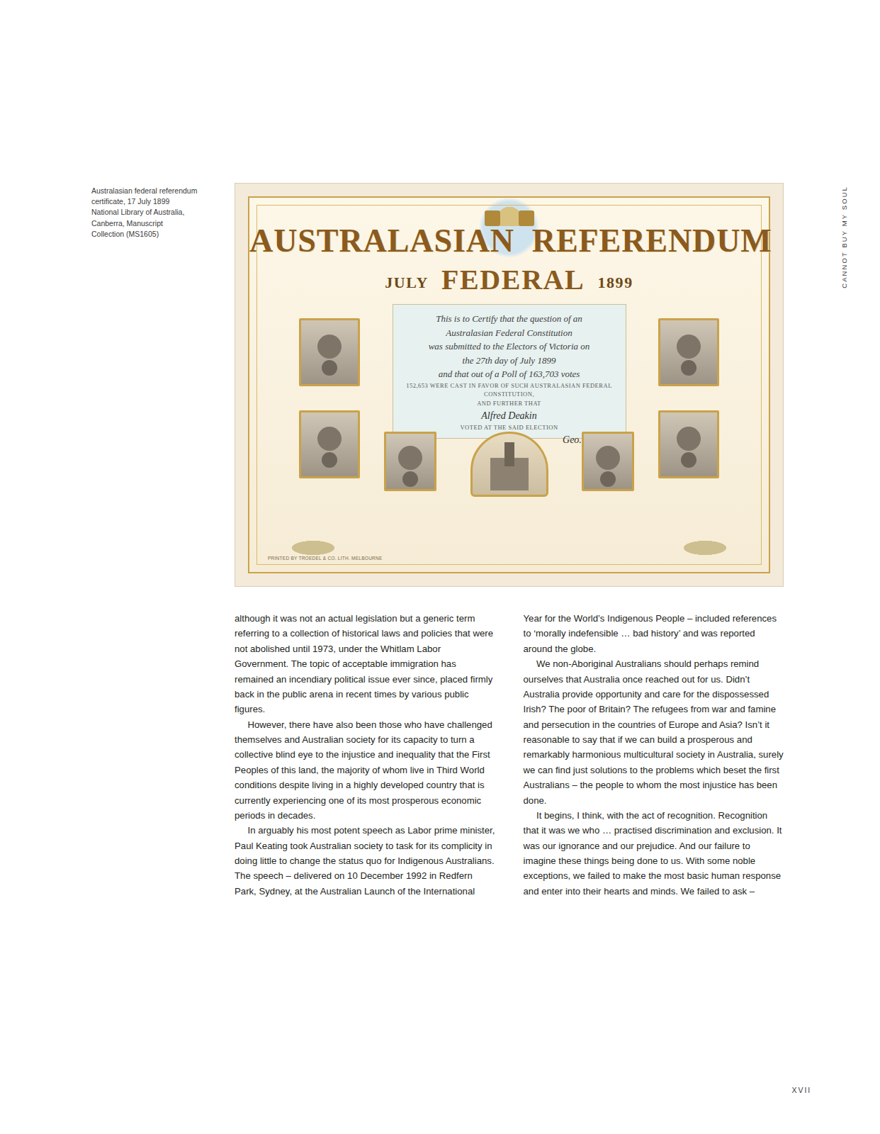Cannot Buy My Soul
Australasian federal referendum
certificate, 17 July 1899
National Library of Australia,
Canberra, Manuscript
Collection (MS1605)
AUSTRALASIAN REFERENDUM
JULYFEDERAL1899
This is to Certify that the question of an
Australasian Federal Constitution
was submitted to the Electors of Victoria on
the 27th day of July 1899
and that out of a Poll of 163,703 votes
152,653 WERE CAST IN FAVOR OF SUCH AUSTRALASIAN FEDERAL CONSTITUTION,
AND FURTHER THAT
Alfred Deakin
VOTED AT THE SAID ELECTION
Geo. Turner
PRINTED BY TROEDEL & CO. LITH. MELBOURNE
although it was not an actual legislation but a generic term referring to a collection of historical laws and policies that were not abolished until 1973, under the Whitlam Labor Government. The topic of acceptable immigration has remained an incendiary political issue ever since, placed firmly back in the public arena in recent times by various public figures.
However, there have also been those who have challenged themselves and Australian society for its capacity to turn a collective blind eye to the injustice and inequality that the First Peoples of this land, the majority of whom live in Third World conditions despite living in a highly developed country that is currently experiencing one of its most prosperous economic periods in decades.
In arguably his most potent speech as Labor prime minister, Paul Keating took Australian society to task for its complicity in doing little to change the status quo for Indigenous Australians. The speech – delivered on 10 December 1992 in Redfern Park, Sydney, at the Australian Launch of the International Year for the World’s Indigenous People – included references to ‘morally indefensible … bad history’ and was reported around the globe.
We non-Aboriginal Australians should perhaps remind ourselves that Australia once reached out for us. Didn’t Australia provide opportunity and care for the dispossessed Irish? The poor of Britain? The refugees from war and famine and persecution in the countries of Europe and Asia? Isn’t it reasonable to say that if we can build a prosperous and remarkably harmonious multicultural society in Australia, surely we can find just solutions to the problems which beset the first Australians – the people to whom the most injustice has been done.
It begins, I think, with the act of recognition. Recognition that it was we who … practised discrimination and exclusion. It was our ignorance and our prejudice. And our failure to imagine these things being done to us. With some noble exceptions, we failed to make the most basic human response and enter into their hearts and minds. We failed to ask –
XVII